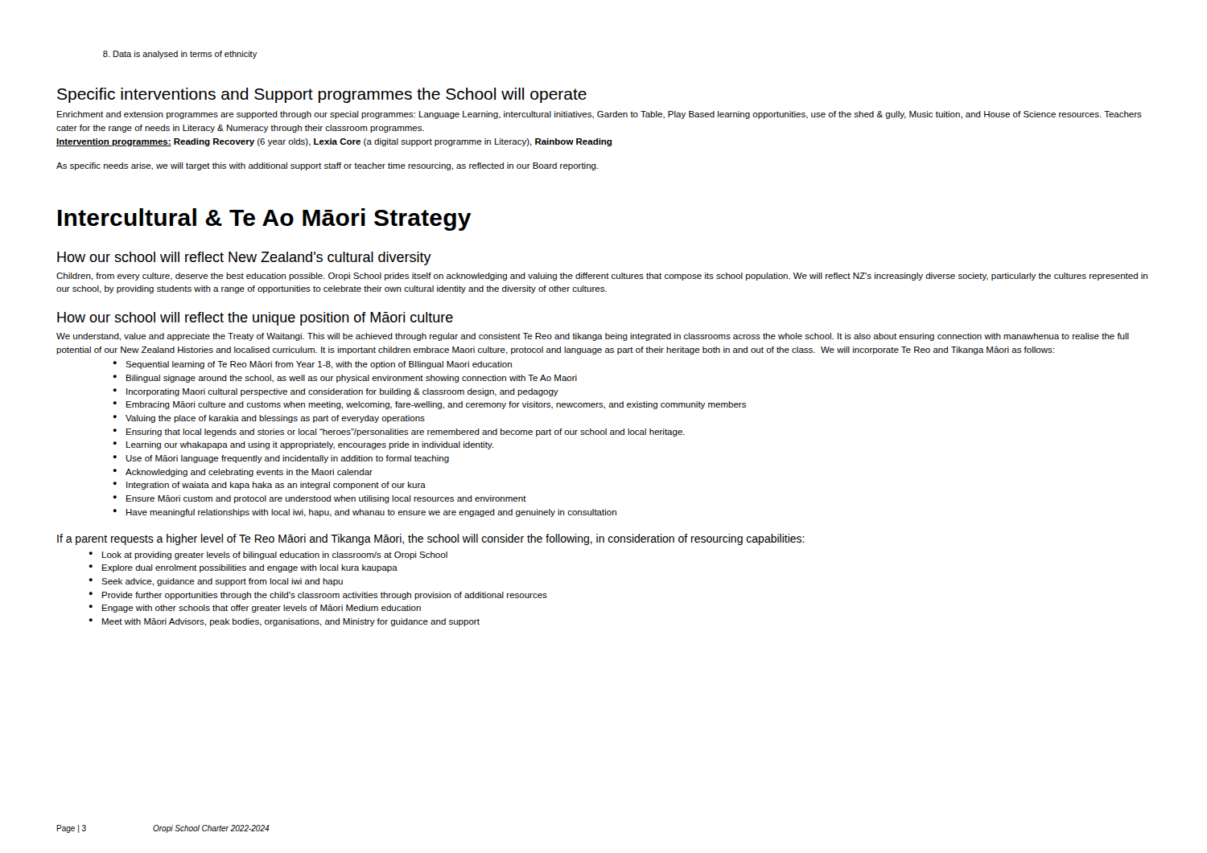Data is analysed in terms of ethnicity
Specific interventions and Support programmes the School will operate
Enrichment and extension programmes are supported through our special programmes: Language Learning, intercultural initiatives, Garden to Table, Play Based learning opportunities, use of the shed & gully, Music tuition, and House of Science resources. Teachers cater for the range of needs in Literacy & Numeracy through their classroom programmes.
Intervention programmes: Reading Recovery (6 year olds), Lexia Core (a digital support programme in Literacy), Rainbow Reading
As specific needs arise, we will target this with additional support staff or teacher time resourcing, as reflected in our Board reporting.
Intercultural & Te Ao Māori Strategy
How our school will reflect New Zealand's cultural diversity
Children, from every culture, deserve the best education possible. Oropi School prides itself on acknowledging and valuing the different cultures that compose its school population. We will reflect NZ's increasingly diverse society, particularly the cultures represented in our school, by providing students with a range of opportunities to celebrate their own cultural identity and the diversity of other cultures.
How our school will reflect the unique position of Māori culture
We understand, value and appreciate the Treaty of Waitangi. This will be achieved through regular and consistent Te Reo and tikanga being integrated in classrooms across the whole school. It is also about ensuring connection with manawhenua to realise the full potential of our New Zealand Histories and localised curriculum. It is important children embrace Maori culture, protocol and language as part of their heritage both in and out of the class. We will incorporate Te Reo and Tikanga Māori as follows:
Sequential learning of Te Reo Māori from Year 1-8, with the option of BIlingual Maori education
Bilingual signage around the school, as well as our physical environment showing connection with Te Ao Maori
Incorporating Maori cultural perspective and consideration for building & classroom design, and pedagogy
Embracing Māori culture and customs when meeting, welcoming, fare-welling, and ceremony for visitors, newcomers, and existing community members
Valuing the place of karakia and blessings as part of everyday operations
Ensuring that local legends and stories or local “heroes”/personalities are remembered and become part of our school and local heritage.
Learning our whakapapa and using it appropriately, encourages pride in individual identity.
Use of Māori language frequently and incidentally in addition to formal teaching
Acknowledging and celebrating events in the Maori calendar
Integration of waiata and kapa haka as an integral component of our kura
Ensure Māori custom and protocol are understood when utilising local resources and environment
Have meaningful relationships with local iwi, hapu, and whanau to ensure we are engaged and genuinely in consultation
If a parent requests a higher level of Te Reo Māori and Tikanga Māori, the school will consider the following, in consideration of resourcing capabilities:
Look at providing greater levels of bilingual education in classroom/s at Oropi School
Explore dual enrolment possibilities and engage with local kura kaupapa
Seek advice, guidance and support from local iwi and hapu
Provide further opportunities through the child's classroom activities through provision of additional resources
Engage with other schools that offer greater levels of Māori Medium education
Meet with Māori Advisors, peak bodies, organisations, and Ministry for guidance and support
Page | 3 Oropi School Charter 2022-2024